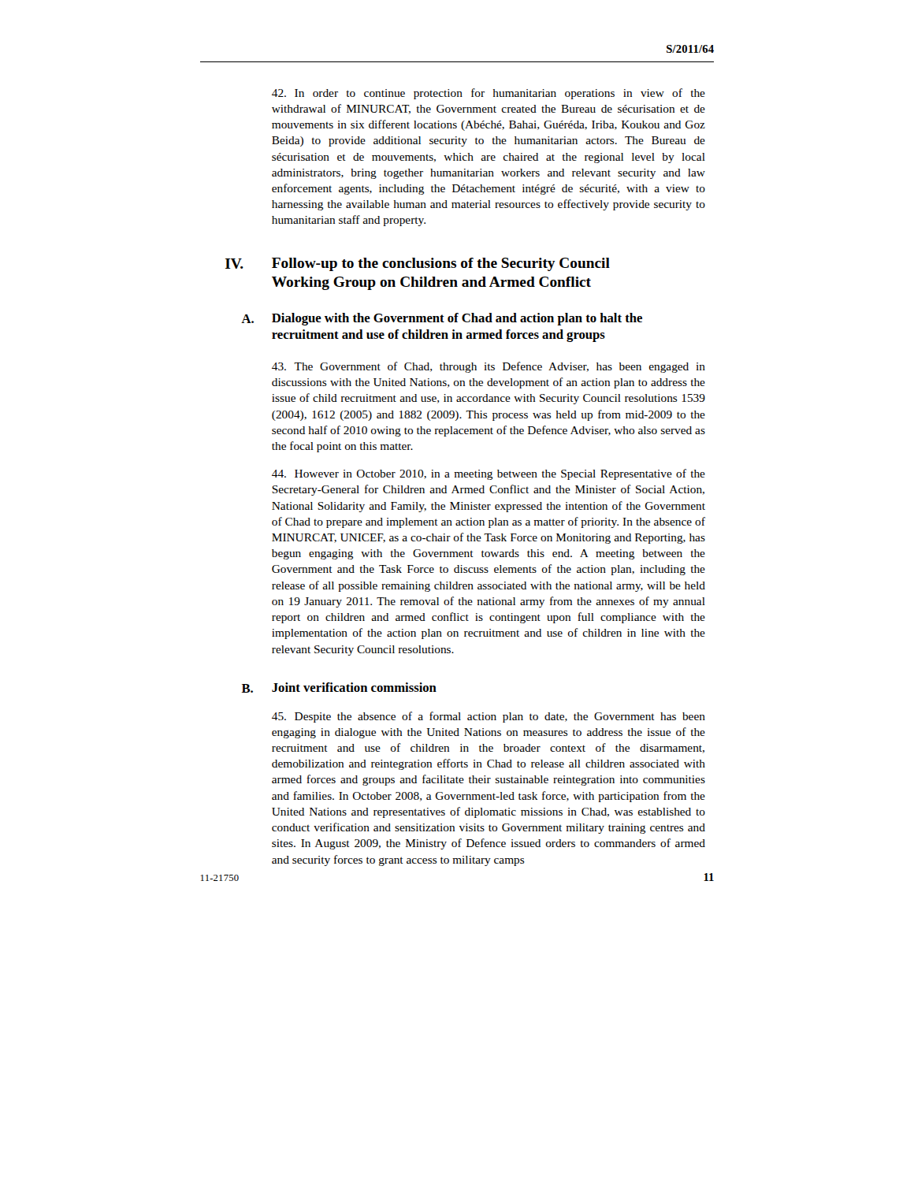S/2011/64
42. In order to continue protection for humanitarian operations in view of the withdrawal of MINURCAT, the Government created the Bureau de sécurisation et de mouvements in six different locations (Abéché, Bahai, Guéréda, Iriba, Koukou and Goz Beida) to provide additional security to the humanitarian actors. The Bureau de sécurisation et de mouvements, which are chaired at the regional level by local administrators, bring together humanitarian workers and relevant security and law enforcement agents, including the Détachement intégré de sécurité, with a view to harnessing the available human and material resources to effectively provide security to humanitarian staff and property.
IV.
Follow-up to the conclusions of the Security Council
Working Group on Children and Armed Conflict
A.
Dialogue with the Government of Chad and action plan to halt the
recruitment and use of children in armed forces and groups
43. The Government of Chad, through its Defence Adviser, has been engaged in discussions with the United Nations, on the development of an action plan to address the issue of child recruitment and use, in accordance with Security Council resolutions 1539 (2004), 1612 (2005) and 1882 (2009). This process was held up from mid-2009 to the second half of 2010 owing to the replacement of the Defence Adviser, who also served as the focal point on this matter.
44. However in October 2010, in a meeting between the Special Representative of the Secretary-General for Children and Armed Conflict and the Minister of Social Action, National Solidarity and Family, the Minister expressed the intention of the Government of Chad to prepare and implement an action plan as a matter of priority. In the absence of MINURCAT, UNICEF, as a co-chair of the Task Force on Monitoring and Reporting, has begun engaging with the Government towards this end. A meeting between the Government and the Task Force to discuss elements of the action plan, including the release of all possible remaining children associated with the national army, will be held on 19 January 2011. The removal of the national army from the annexes of my annual report on children and armed conflict is contingent upon full compliance with the implementation of the action plan on recruitment and use of children in line with the relevant Security Council resolutions.
B.
Joint verification commission
45. Despite the absence of a formal action plan to date, the Government has been engaging in dialogue with the United Nations on measures to address the issue of the recruitment and use of children in the broader context of the disarmament, demobilization and reintegration efforts in Chad to release all children associated with armed forces and groups and facilitate their sustainable reintegration into communities and families. In October 2008, a Government-led task force, with participation from the United Nations and representatives of diplomatic missions in Chad, was established to conduct verification and sensitization visits to Government military training centres and sites. In August 2009, the Ministry of Defence issued orders to commanders of armed and security forces to grant access to military camps
11-21750 11